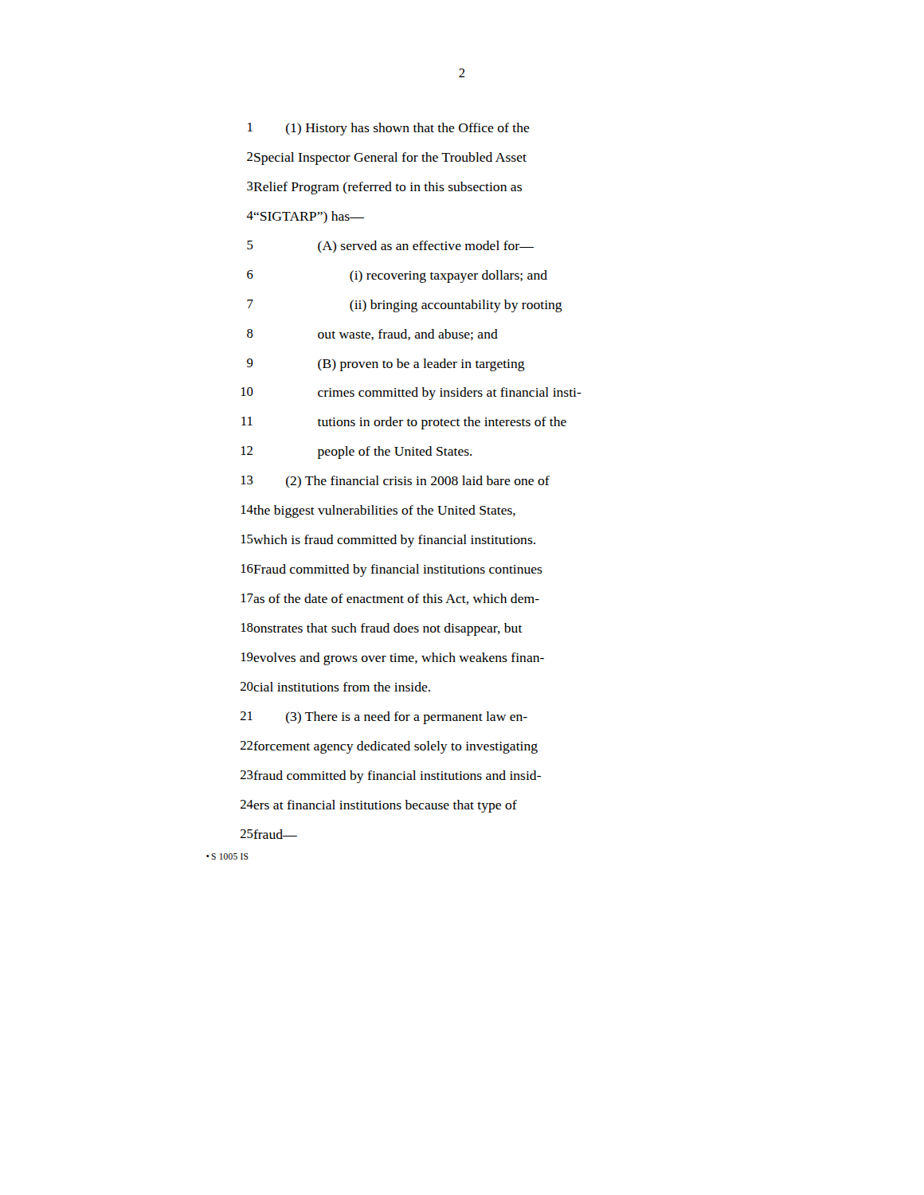2
| 1 | (1) History has shown that the Office of the |
| 2 | Special Inspector General for the Troubled Asset |
| 3 | Relief Program (referred to in this subsection as |
| 4 | “SIGTARP”) has— |
| 5 | (A) served as an effective model for— |
| 6 | (i) recovering taxpayer dollars; and |
| 7 | (ii) bringing accountability by rooting |
| 8 | out waste, fraud, and abuse; and |
| 9 | (B) proven to be a leader in targeting |
| 10 | crimes committed by insiders at financial insti- |
| 11 | tutions in order to protect the interests of the |
| 12 | people of the United States. |
| 13 | (2) The financial crisis in 2008 laid bare one of |
| 14 | the biggest vulnerabilities of the United States, |
| 15 | which is fraud committed by financial institutions. |
| 16 | Fraud committed by financial institutions continues |
| 17 | as of the date of enactment of this Act, which dem- |
| 18 | onstrates that such fraud does not disappear, but |
| 19 | evolves and grows over time, which weakens finan- |
| 20 | cial institutions from the inside. |
| 21 | (3) There is a need for a permanent law en- |
| 22 | forcement agency dedicated solely to investigating |
| 23 | fraud committed by financial institutions and insid- |
| 24 | ers at financial institutions because that type of |
| 25 | fraud— |
•S 1005 IS